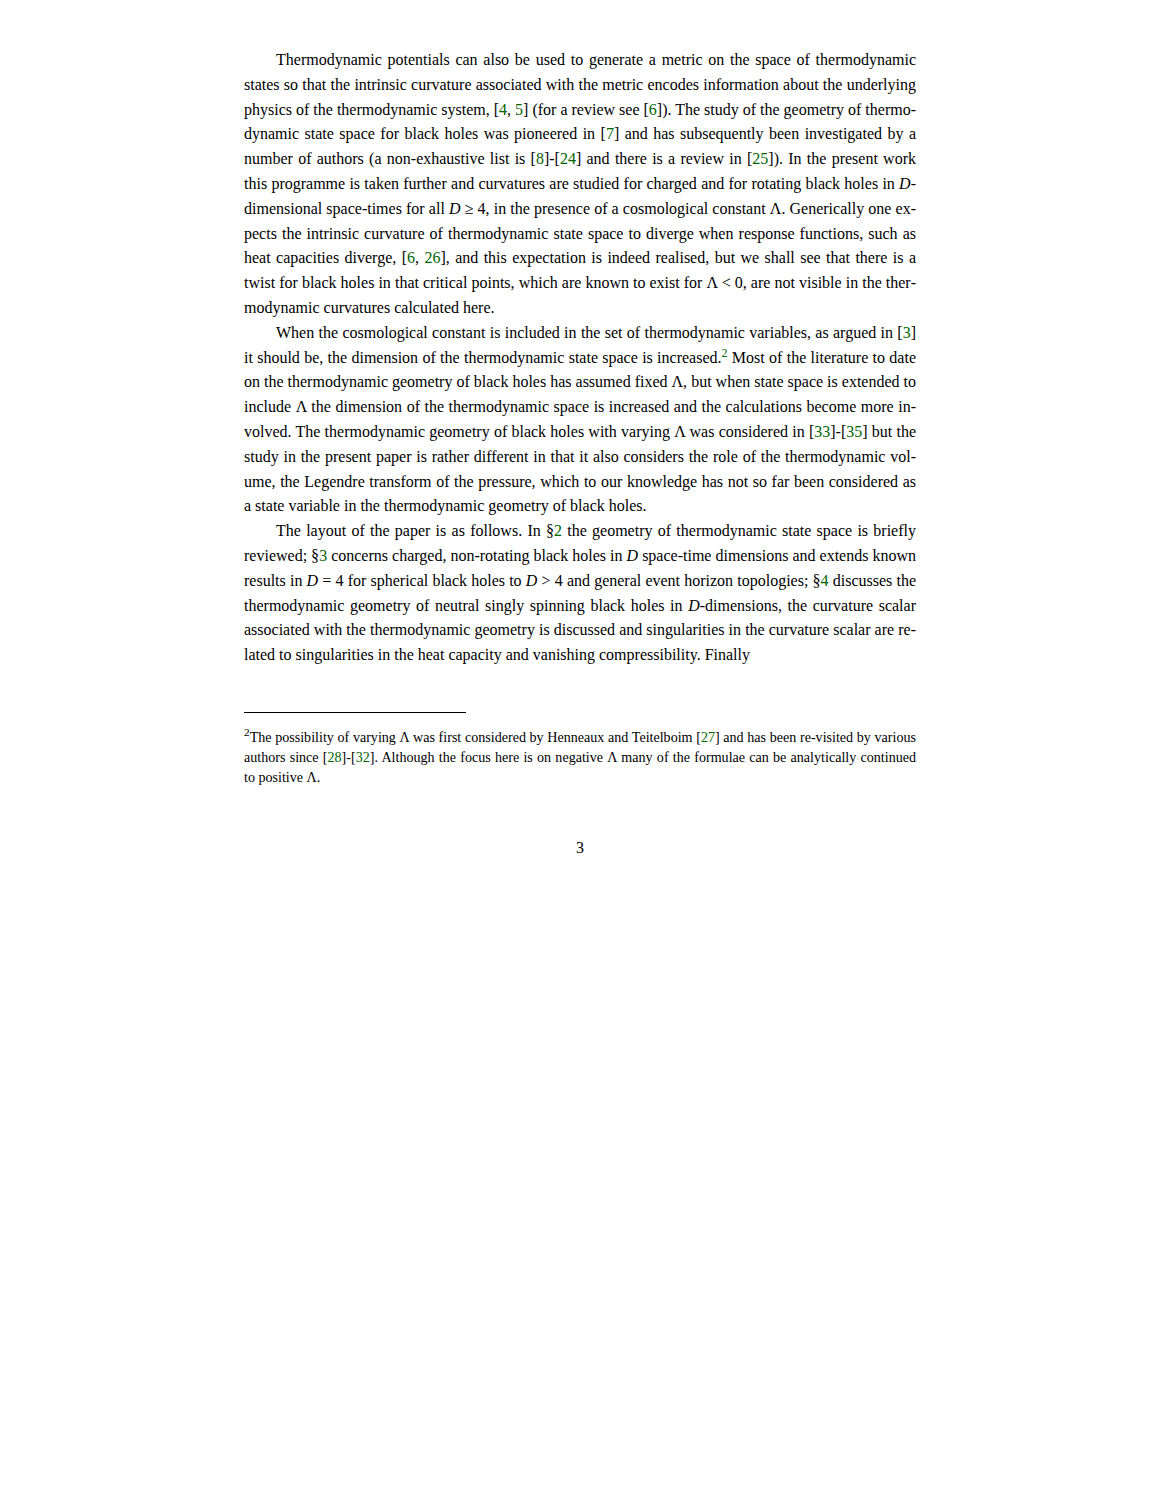Thermodynamic potentials can also be used to generate a metric on the space of thermodynamic states so that the intrinsic curvature associated with the metric encodes information about the underlying physics of the thermodynamic system, [4, 5] (for a review see [6]). The study of the geometry of thermodynamic state space for black holes was pioneered in [7] and has subsequently been investigated by a number of authors (a non-exhaustive list is [8]-[24] and there is a review in [25]). In the present work this programme is taken further and curvatures are studied for charged and for rotating black holes in D-dimensional space-times for all D ≥ 4, in the presence of a cosmological constant Λ. Generically one expects the intrinsic curvature of thermodynamic state space to diverge when response functions, such as heat capacities diverge, [6, 26], and this expectation is indeed realised, but we shall see that there is a twist for black holes in that critical points, which are known to exist for Λ < 0, are not visible in the thermodynamic curvatures calculated here.
When the cosmological constant is included in the set of thermodynamic variables, as argued in [3] it should be, the dimension of the thermodynamic state space is increased.2 Most of the literature to date on the thermodynamic geometry of black holes has assumed fixed Λ, but when state space is extended to include Λ the dimension of the thermodynamic space is increased and the calculations become more involved. The thermodynamic geometry of black holes with varying Λ was considered in [33]-[35] but the study in the present paper is rather different in that it also considers the role of the thermodynamic volume, the Legendre transform of the pressure, which to our knowledge has not so far been considered as a state variable in the thermodynamic geometry of black holes.
The layout of the paper is as follows. In §2 the geometry of thermodynamic state space is briefly reviewed; §3 concerns charged, non-rotating black holes in D space-time dimensions and extends known results in D = 4 for spherical black holes to D > 4 and general event horizon topologies; §4 discusses the thermodynamic geometry of neutral singly spinning black holes in D-dimensions, the curvature scalar associated with the thermodynamic geometry is discussed and singularities in the curvature scalar are related to singularities in the heat capacity and vanishing compressibility. Finally
2 The possibility of varying Λ was first considered by Henneaux and Teitelboim [27] and has been re-visited by various authors since [28]-[32]. Although the focus here is on negative Λ many of the formulae can be analytically continued to positive Λ.
3